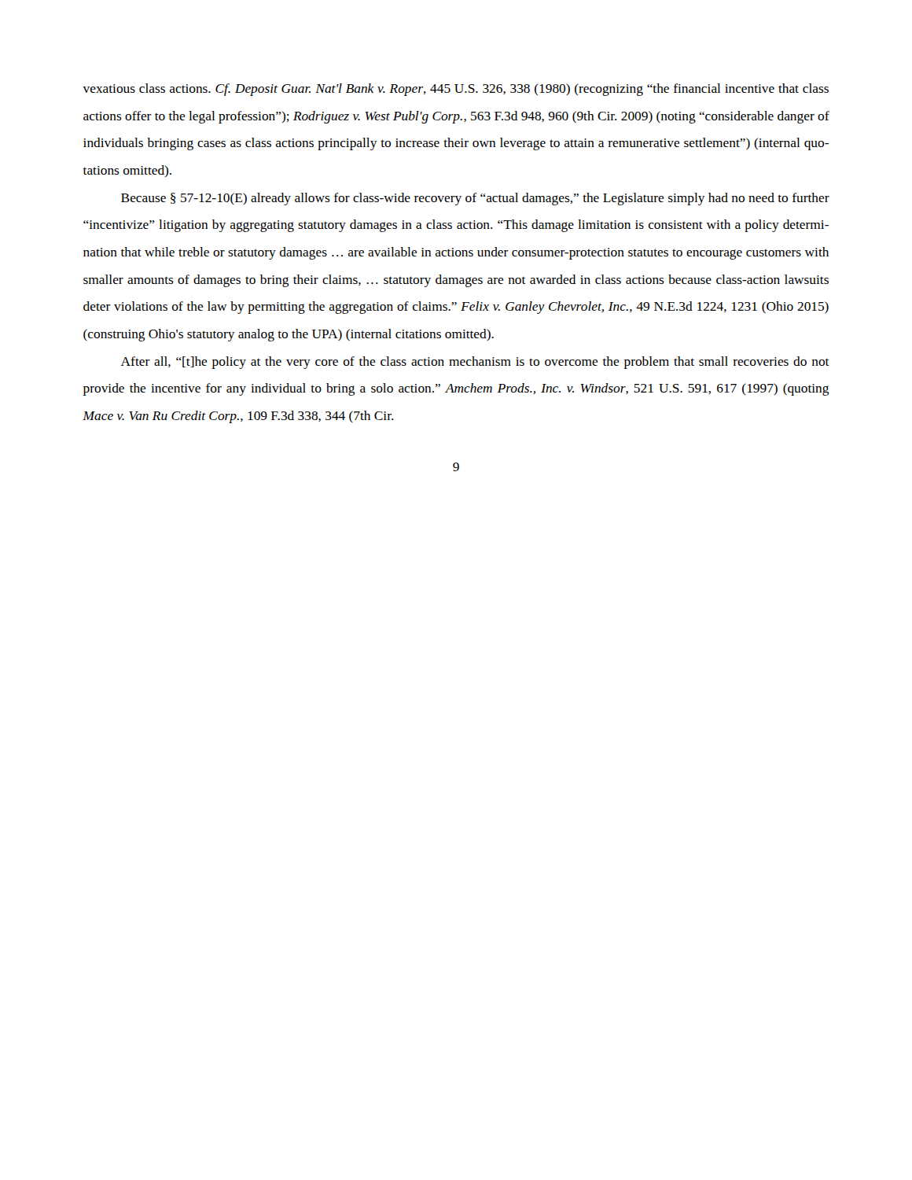vexatious class actions. Cf. Deposit Guar. Nat'l Bank v. Roper, 445 U.S. 326, 338 (1980) (recognizing “the financial incentive that class actions offer to the legal profession”); Rodriguez v. West Publ'g Corp., 563 F.3d 948, 960 (9th Cir. 2009) (noting “considerable danger of individuals bringing cases as class actions principally to increase their own leverage to attain a remunerative settlement”) (internal quotations omitted).
Because § 57-12-10(E) already allows for class-wide recovery of “actual damages,” the Legislature simply had no need to further “incentivize” litigation by aggregating statutory damages in a class action. “This damage limitation is consistent with a policy determination that while treble or statutory damages … are available in actions under consumer-protection statutes to encourage customers with smaller amounts of damages to bring their claims, … statutory damages are not awarded in class actions because class-action lawsuits deter violations of the law by permitting the aggregation of claims.” Felix v. Ganley Chevrolet, Inc., 49 N.E.3d 1224, 1231 (Ohio 2015) (construing Ohio's statutory analog to the UPA) (internal citations omitted).
After all, “[t]he policy at the very core of the class action mechanism is to overcome the problem that small recoveries do not provide the incentive for any individual to bring a solo action.” Amchem Prods., Inc. v. Windsor, 521 U.S. 591, 617 (1997) (quoting Mace v. Van Ru Credit Corp., 109 F.3d 338, 344 (7th Cir.
9